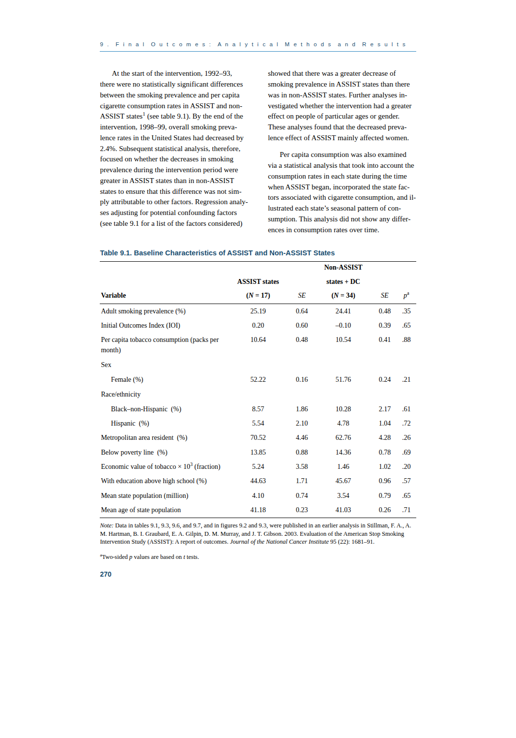9 . F i n a l O u t c o m e s : A n a l y t i c a l M e t h o d s a n d R e s u l t s
At the start of the intervention, 1992–93, there were no statistically significant differences between the smoking prevalence and per capita cigarette consumption rates in ASSIST and non-ASSIST states1 (see table 9.1). By the end of the intervention, 1998–99, overall smoking prevalence rates in the United States had decreased by 2.4%. Subsequent statistical analysis, therefore, focused on whether the decreases in smoking prevalence during the intervention period were greater in ASSIST states than in non-ASSIST states to ensure that this difference was not simply attributable to other factors. Regression analyses adjusting for potential confounding factors (see table 9.1 for a list of the factors considered) showed that there was a greater decrease of smoking prevalence in ASSIST states than there was in non-ASSIST states. Further analyses investigated whether the intervention had a greater effect on people of particular ages or gender. These analyses found that the decreased prevalence effect of ASSIST mainly affected women.
Per capita consumption was also examined via a statistical analysis that took into account the consumption rates in each state during the time when ASSIST began, incorporated the state factors associated with cigarette consumption, and illustrated each state’s seasonal pattern of consumption. This analysis did not show any differences in consumption rates over time.
Table 9.1. Baseline Characteristics of ASSIST and Non-ASSIST States
| | | | Non-ASSIST | | |
| --- | --- | --- | --- | --- | --- |
| | ASSIST states | | states + DC | | |
| Variable | ( N = 17) | SE | ( N = 34) | SE | p a |
| Adult smoking prevalence (%) | 25.19 | 0.64 | 24.41 | 0.48 | .35 |
| Initial Outcomes Index (IOI) | 0.20 | 0.60 | –0.10 | 0.39 | .65 |
| Per capita tobacco consumption (packs per month) | 10.64 | 0.48 | 10.54 | 0.41 | .88 |
| Sex | | | | | |
| Female (%) | 52.22 | 0.16 | 51.76 | 0.24 | .21 |
| Race/ethnicity | | | | | |
| Black–non-Hispanic (%) | 8.57 | 1.86 | 10.28 | 2.17 | .61 |
| Hispanic (%) | 5.54 | 2.10 | 4.78 | 1.04 | .72 |
| Metropolitan area resident (%) | 70.52 | 4.46 | 62.76 | 4.28 | .26 |
| Below poverty line (%) | 13.85 | 0.88 | 14.36 | 0.78 | .69 |
| Economic value of tobacco × 10 3 (fraction) | 5.24 | 3.58 | 1.46 | 1.02 | .20 |
| With education above high school (%) | 44.63 | 1.71 | 45.67 | 0.96 | .57 |
| Mean state population (million) | 4.10 | 0.74 | 3.54 | 0.79 | .65 |
| Mean age of state population | 41.18 | 0.23 | 41.03 | 0.26 | .71 |
Note: Data in tables 9.1, 9.3, 9.6, and 9.7, and in figures 9.2 and 9.3, were published in an earlier analysis in Stillman, F. A., A. M. Hartman, B. I. Graubard, E. A. Gilpin, D. M. Murray, and J. T. Gibson. 2003. Evaluation of the American Stop Smoking Intervention Study (ASSIST): A report of outcomes. Journal of the National Cancer Institute 95 (22): 1681–91.
aTwo-sided p values are based on t tests.
270